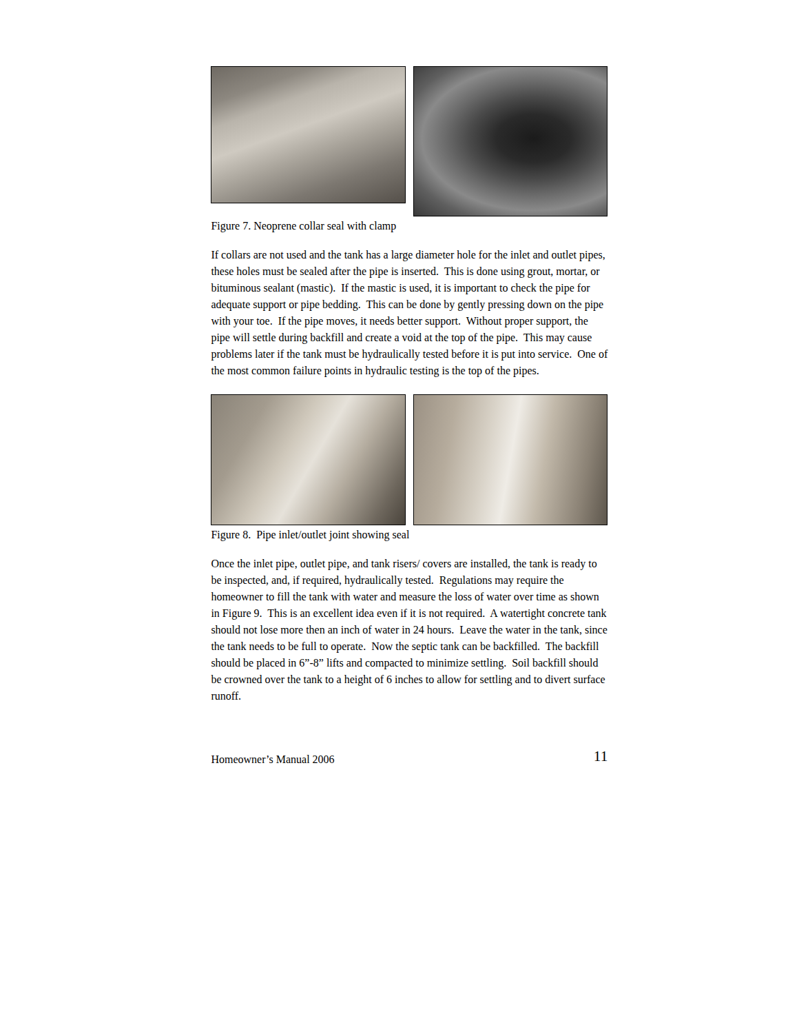Figure 7. Neoprene collar seal with clamp
If collars are not used and the tank has a large diameter hole for the inlet and outlet pipes, these holes must be sealed after the pipe is inserted. This is done using grout, mortar, or bituminous sealant (mastic). If the mastic is used, it is important to check the pipe for adequate support or pipe bedding. This can be done by gently pressing down on the pipe with your toe. If the pipe moves, it needs better support. Without proper support, the pipe will settle during backfill and create a void at the top of the pipe. This may cause problems later if the tank must be hydraulically tested before it is put into service. One of the most common failure points in hydraulic testing is the top of the pipes.
Figure 8. Pipe inlet/outlet joint showing seal
Once the inlet pipe, outlet pipe, and tank risers/ covers are installed, the tank is ready to be inspected, and, if required, hydraulically tested. Regulations may require the homeowner to fill the tank with water and measure the loss of water over time as shown in Figure 9. This is an excellent idea even if it is not required. A watertight concrete tank should not lose more then an inch of water in 24 hours. Leave the water in the tank, since the tank needs to be full to operate. Now the septic tank can be backfilled. The backfill should be placed in 6”-8” lifts and compacted to minimize settling. Soil backfill should be crowned over the tank to a height of 6 inches to allow for settling and to divert surface runoff.
Homeowner’s Manual 2006
11